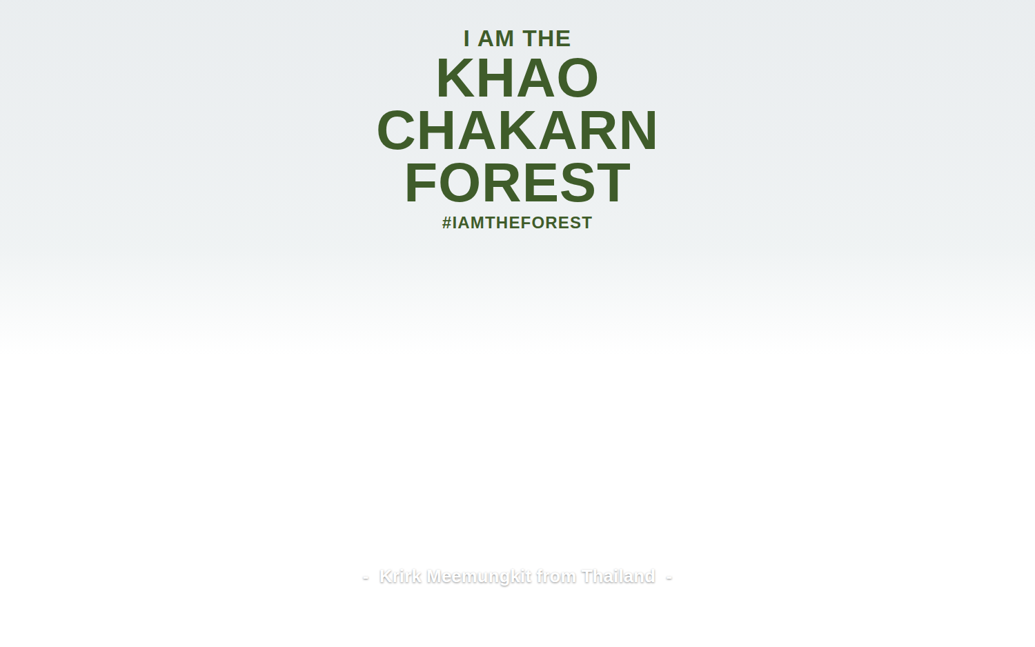I am the Khao Chakarn Forest #IAmTheForest
-Krirk Meemungkit from Thailand-